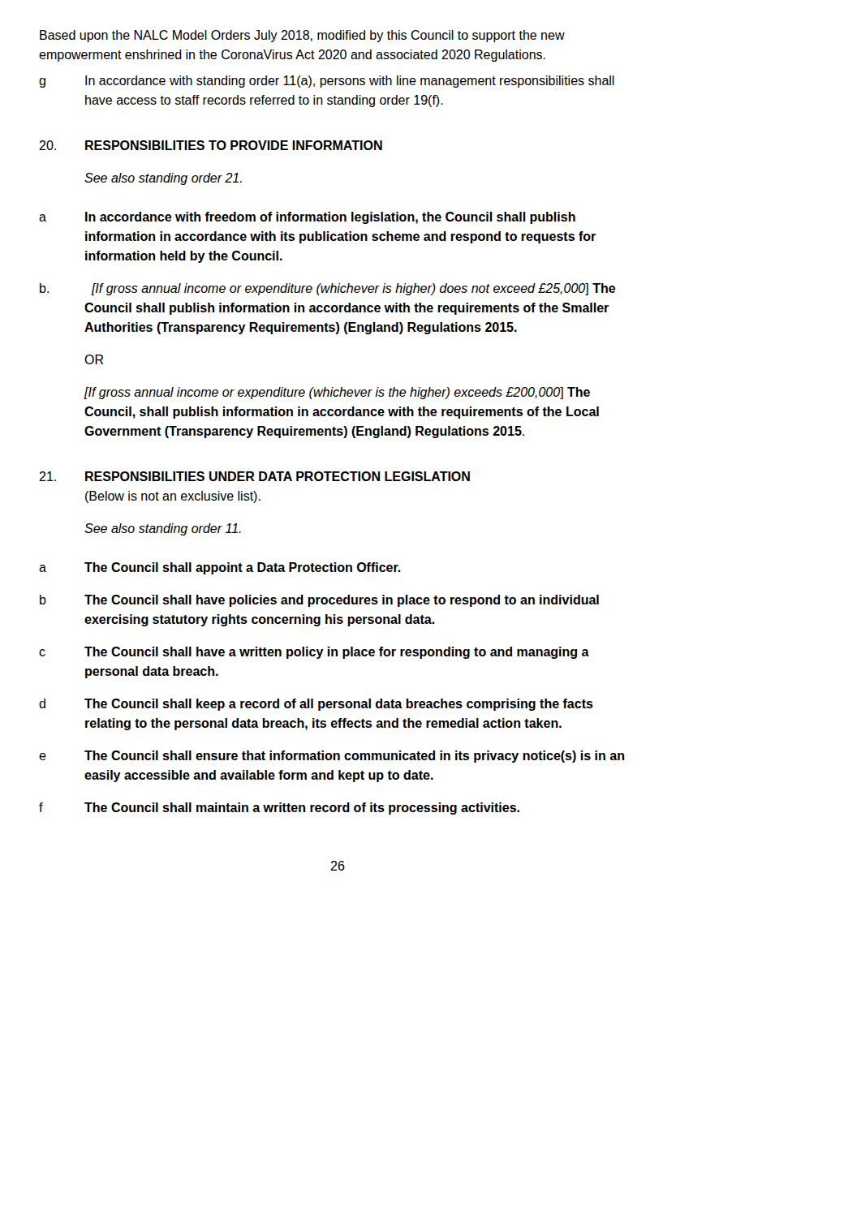Based upon the NALC Model Orders July 2018, modified by this Council to support the new empowerment enshrined in the CoronaVirus Act 2020 and associated 2020 Regulations.
g
In accordance with standing order 11(a), persons with line management responsibilities shall have access to staff records referred to in standing order 19(f).
20.
RESPONSIBILITIES TO PROVIDE INFORMATION
See also standing order 21.
a
In accordance with freedom of information legislation, the Council shall publish information in accordance with its publication scheme and respond to requests for information held by the Council.
b.
[If gross annual income or expenditure (whichever is higher) does not exceed £25,000] The Council shall publish information in accordance with the requirements of the Smaller Authorities (Transparency Requirements) (England) Regulations 2015.
OR
[If gross annual income or expenditure (whichever is the higher) exceeds £200,000] The Council, shall publish information in accordance with the requirements of the Local Government (Transparency Requirements) (England) Regulations 2015.
21.
RESPONSIBILITIES UNDER DATA PROTECTION LEGISLATION
(Below is not an exclusive list).
See also standing order 11.
a
The Council shall appoint a Data Protection Officer.
b
The Council shall have policies and procedures in place to respond to an individual exercising statutory rights concerning his personal data.
c
The Council shall have a written policy in place for responding to and managing a personal data breach.
d
The Council shall keep a record of all personal data breaches comprising the facts relating to the personal data breach, its effects and the remedial action taken.
e
The Council shall ensure that information communicated in its privacy notice(s) is in an easily accessible and available form and kept up to date.
f
The Council shall maintain a written record of its processing activities.
26